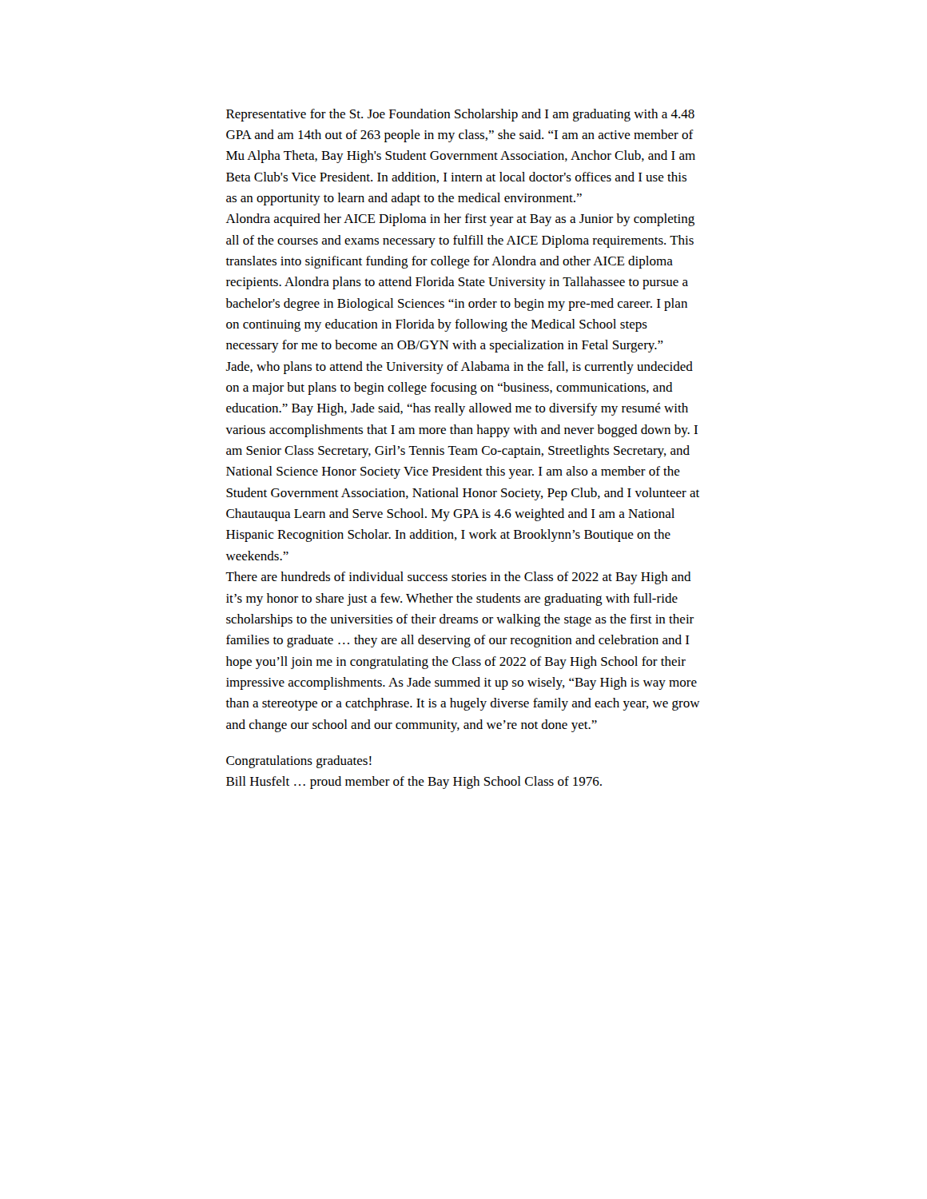Representative for the St. Joe Foundation Scholarship and I am graduating with a 4.48 GPA and am 14th out of 263 people in my class,” she said. “I am an active member of Mu Alpha Theta, Bay High's Student Government Association, Anchor Club, and I am Beta Club's Vice President. In addition, I intern at local doctor's offices and I use this as an opportunity to learn and adapt to the medical environment.”
Alondra acquired her AICE Diploma in her first year at Bay as a Junior by completing all of the courses and exams necessary to fulfill the AICE Diploma requirements. This translates into significant funding for college for Alondra and other AICE diploma recipients. Alondra plans to attend Florida State University in Tallahassee to pursue a bachelor's degree in Biological Sciences “in order to begin my pre-med career. I plan on continuing my education in Florida by following the Medical School steps necessary for me to become an OB/GYN with a specialization in Fetal Surgery.”
Jade, who plans to attend the University of Alabama in the fall, is currently undecided on a major but plans to begin college focusing on “business, communications, and education.” Bay High, Jade said, “has really allowed me to diversify my resumé with various accomplishments that I am more than happy with and never bogged down by. I am Senior Class Secretary, Girl’s Tennis Team Co-captain, Streetlights Secretary, and National Science Honor Society Vice President this year. I am also a member of the Student Government Association, National Honor Society, Pep Club, and I volunteer at Chautauqua Learn and Serve School. My GPA is 4.6 weighted and I am a National Hispanic Recognition Scholar. In addition, I work at Brooklynn’s Boutique on the weekends.”
There are hundreds of individual success stories in the Class of 2022 at Bay High and it’s my honor to share just a few. Whether the students are graduating with full-ride scholarships to the universities of their dreams or walking the stage as the first in their families to graduate … they are all deserving of our recognition and celebration and I hope you’ll join me in congratulating the Class of 2022 of Bay High School for their impressive accomplishments. As Jade summed it up so wisely, “Bay High is way more than a stereotype or a catchphrase. It is a hugely diverse family and each year, we grow and change our school and our community, and we’re not done yet.”
Congratulations graduates!
Bill Husfelt … proud member of the Bay High School Class of 1976.